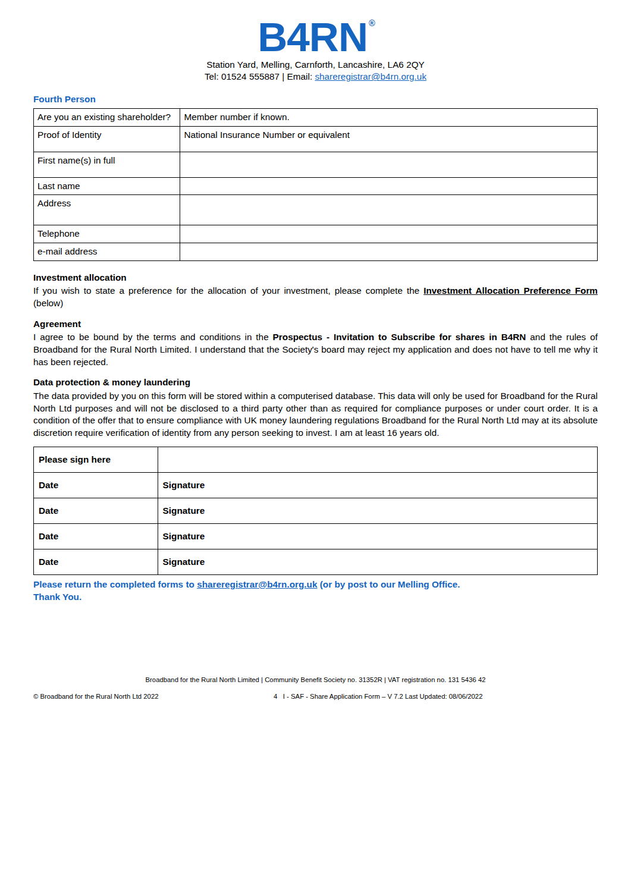B4RN®
Station Yard, Melling, Carnforth, Lancashire, LA6 2QY
Tel: 01524 555887 | Email: shareregistrar@b4rn.org.uk
Fourth Person
| Are you an existing shareholder? | Member number if known. |
| Proof of Identity | National Insurance Number or equivalent |
| First name(s) in full | |
| Last name | |
| Address | |
| Telephone | |
| e-mail address | |
Investment allocation
If you wish to state a preference for the allocation of your investment, please complete the Investment Allocation Preference Form (below)
Agreement
I agree to be bound by the terms and conditions in the Prospectus - Invitation to Subscribe for shares in B4RN and the rules of Broadband for the Rural North Limited. I understand that the Society's board may reject my application and does not have to tell me why it has been rejected.
Data protection & money laundering
The data provided by you on this form will be stored within a computerised database. This data will only be used for Broadband for the Rural North Ltd purposes and will not be disclosed to a third party other than as required for compliance purposes or under court order. It is a condition of the offer that to ensure compliance with UK money laundering regulations Broadband for the Rural North Ltd may at its absolute discretion require verification of identity from any person seeking to invest. I am at least 16 years old.
| Please sign here | |
| Date | Signature |
| Date | Signature |
| Date | Signature |
| Date | Signature |
Please return the completed forms to shareregistrar@b4rn.org.uk (or by post to our Melling Office.
Thank You.
Broadband for the Rural North Limited | Community Benefit Society no. 31352R | VAT registration no. 131 5436 42
© Broadband for the Rural North Ltd 2022 4 I - SAF - Share Application Form – V 7.2 Last Updated: 08/06/2022